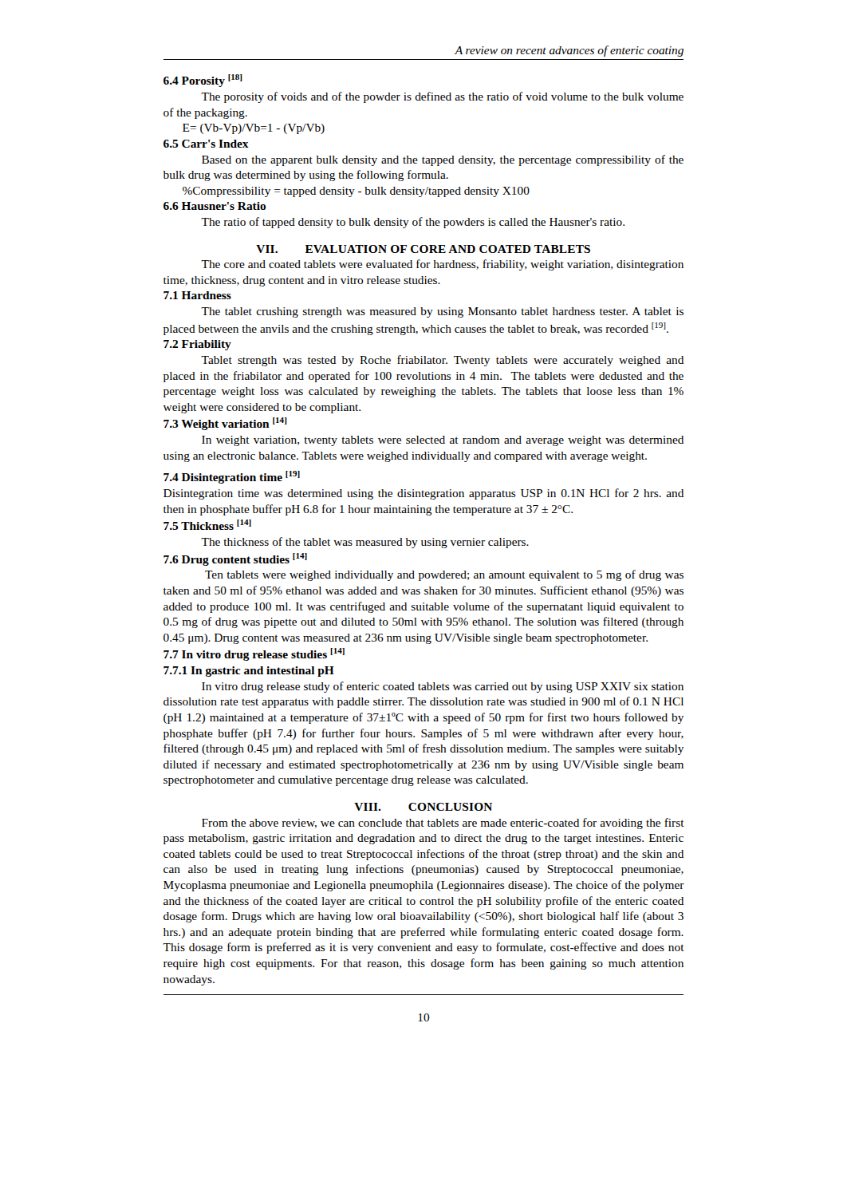A review on recent advances of enteric coating
6.4 Porosity [18]
The porosity of voids and of the powder is defined as the ratio of void volume to the bulk volume of the packaging.
E= (Vb-Vp)/Vb=1 - (Vp/Vb)
6.5 Carr's Index
Based on the apparent bulk density and the tapped density, the percentage compressibility of the bulk drug was determined by using the following formula.
%Compressibility = tapped density - bulk density/tapped density X100
6.6 Hausner's Ratio
The ratio of tapped density to bulk density of the powders is called the Hausner's ratio.
VII. EVALUATION OF CORE AND COATED TABLETS
The core and coated tablets were evaluated for hardness, friability, weight variation, disintegration time, thickness, drug content and in vitro release studies.
7.1 Hardness
The tablet crushing strength was measured by using Monsanto tablet hardness tester. A tablet is placed between the anvils and the crushing strength, which causes the tablet to break, was recorded [19].
7.2 Friability
Tablet strength was tested by Roche friabilator. Twenty tablets were accurately weighed and placed in the friabilator and operated for 100 revolutions in 4 min. The tablets were dedusted and the percentage weight loss was calculated by reweighing the tablets. The tablets that loose less than 1% weight were considered to be compliant.
7.3 Weight variation [14]
In weight variation, twenty tablets were selected at random and average weight was determined using an electronic balance. Tablets were weighed individually and compared with average weight.
7.4 Disintegration time [19]
Disintegration time was determined using the disintegration apparatus USP in 0.1N HCl for 2 hrs. and then in phosphate buffer pH 6.8 for 1 hour maintaining the temperature at 37 ± 2°C.
7.5 Thickness [14]
The thickness of the tablet was measured by using vernier calipers.
7.6 Drug content studies [14]
Ten tablets were weighed individually and powdered; an amount equivalent to 5 mg of drug was taken and 50 ml of 95% ethanol was added and was shaken for 30 minutes. Sufficient ethanol (95%) was added to produce 100 ml. It was centrifuged and suitable volume of the supernatant liquid equivalent to 0.5 mg of drug was pipette out and diluted to 50ml with 95% ethanol. The solution was filtered (through 0.45 μm). Drug content was measured at 236 nm using UV/Visible single beam spectrophotometer.
7.7 In vitro drug release studies [14]
7.7.1 In gastric and intestinal pH
In vitro drug release study of enteric coated tablets was carried out by using USP XXIV six station dissolution rate test apparatus with paddle stirrer. The dissolution rate was studied in 900 ml of 0.1 N HCl (pH 1.2) maintained at a temperature of 37±1ºC with a speed of 50 rpm for first two hours followed by phosphate buffer (pH 7.4) for further four hours. Samples of 5 ml were withdrawn after every hour, filtered (through 0.45 μm) and replaced with 5ml of fresh dissolution medium. The samples were suitably diluted if necessary and estimated spectrophotometrically at 236 nm by using UV/Visible single beam spectrophotometer and cumulative percentage drug release was calculated.
VIII. CONCLUSION
From the above review, we can conclude that tablets are made enteric-coated for avoiding the first pass metabolism, gastric irritation and degradation and to direct the drug to the target intestines. Enteric coated tablets could be used to treat Streptococcal infections of the throat (strep throat) and the skin and can also be used in treating lung infections (pneumonias) caused by Streptococcal pneumoniae, Mycoplasma pneumoniae and Legionella pneumophila (Legionnaires disease). The choice of the polymer and the thickness of the coated layer are critical to control the pH solubility profile of the enteric coated dosage form. Drugs which are having low oral bioavailability (<50%), short biological half life (about 3 hrs.) and an adequate protein binding that are preferred while formulating enteric coated dosage form. This dosage form is preferred as it is very convenient and easy to formulate, cost-effective and does not require high cost equipments. For that reason, this dosage form has been gaining so much attention nowadays.
10